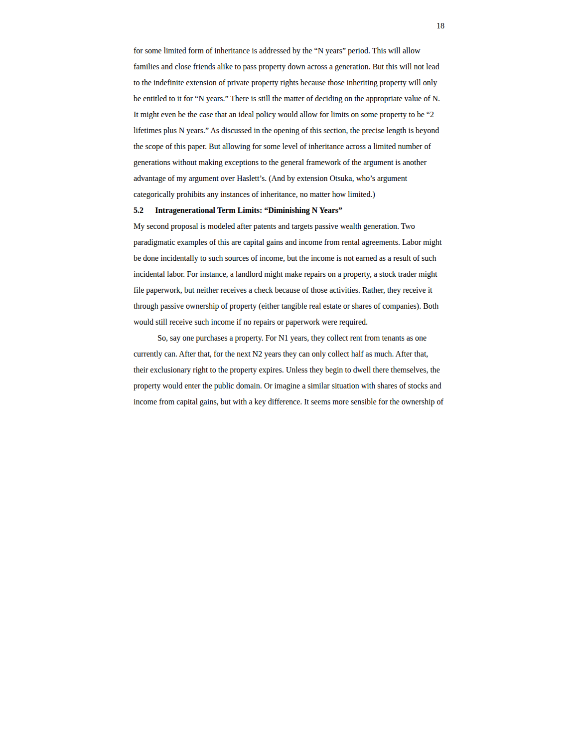18
for some limited form of inheritance is addressed by the “N years” period. This will allow families and close friends alike to pass property down across a generation. But this will not lead to the indefinite extension of private property rights because those inheriting property will only be entitled to it for “N years.” There is still the matter of deciding on the appropriate value of N. It might even be the case that an ideal policy would allow for limits on some property to be “2 lifetimes plus N years.” As discussed in the opening of this section, the precise length is beyond the scope of this paper. But allowing for some level of inheritance across a limited number of generations without making exceptions to the general framework of the argument is another advantage of my argument over Haslett’s. (And by extension Otsuka, who’s argument categorically prohibits any instances of inheritance, no matter how limited.)
5.2 Intragenerational Term Limits: “Diminishing N Years”
My second proposal is modeled after patents and targets passive wealth generation. Two paradigmatic examples of this are capital gains and income from rental agreements. Labor might be done incidentally to such sources of income, but the income is not earned as a result of such incidental labor. For instance, a landlord might make repairs on a property, a stock trader might file paperwork, but neither receives a check because of those activities. Rather, they receive it through passive ownership of property (either tangible real estate or shares of companies). Both would still receive such income if no repairs or paperwork were required.
So, say one purchases a property. For N1 years, they collect rent from tenants as one currently can. After that, for the next N2 years they can only collect half as much. After that, their exclusionary right to the property expires. Unless they begin to dwell there themselves, the property would enter the public domain. Or imagine a similar situation with shares of stocks and income from capital gains, but with a key difference. It seems more sensible for the ownership of